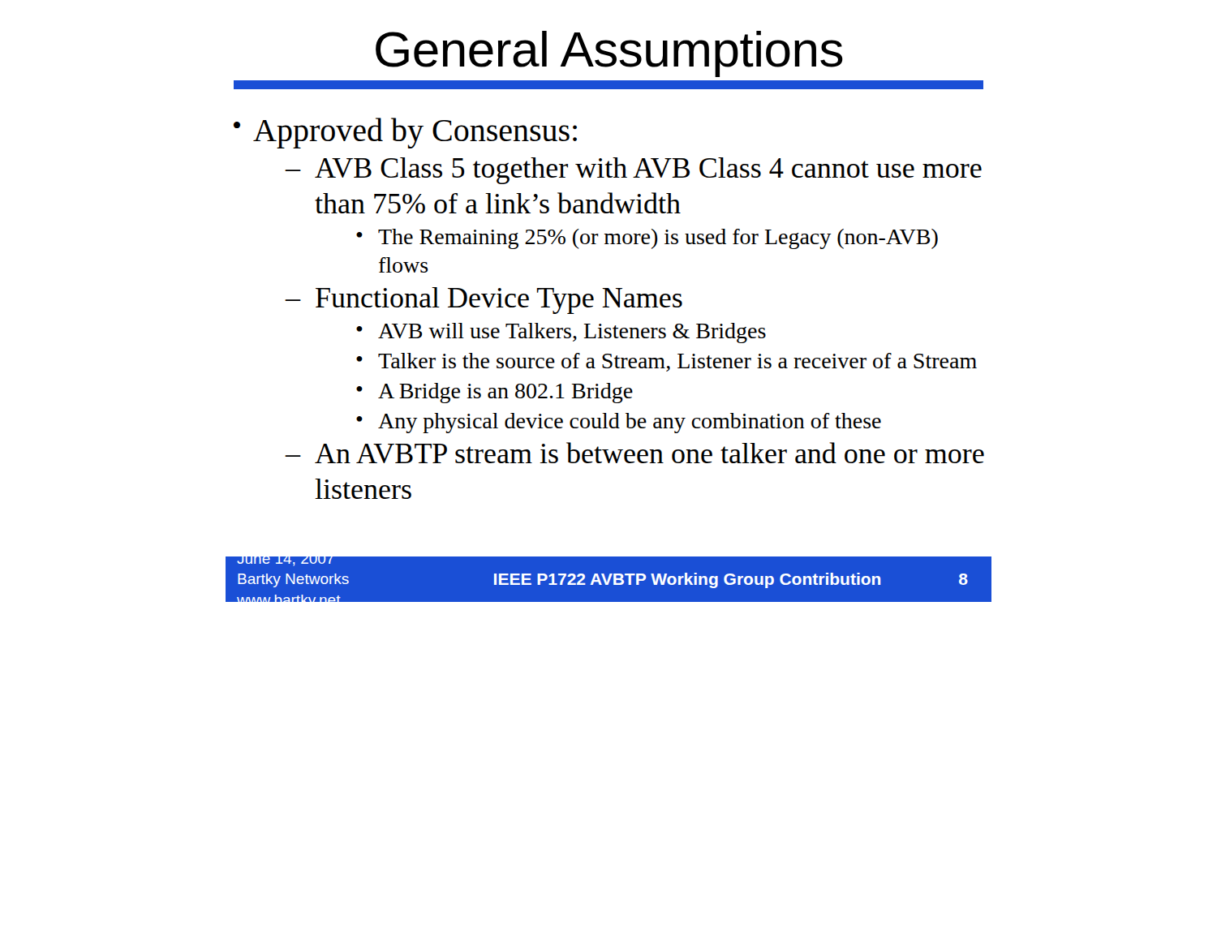General Assumptions
Approved by Consensus:
AVB Class 5 together with AVB Class 4 cannot use more than 75% of a link’s bandwidth
The Remaining 25% (or more) is used for Legacy (non-AVB) flows
Functional Device Type Names
AVB will use Talkers, Listeners & Bridges
Talker is the source of a Stream, Listener is a receiver of a Stream
A Bridge is an 802.1 Bridge
Any physical device could be any combination of these
An AVBTP stream is between one talker and one or more listeners
June 14, 2007
Bartky Networks www.bartky.net
IEEE P1722 AVBTP Working Group Contribution
8